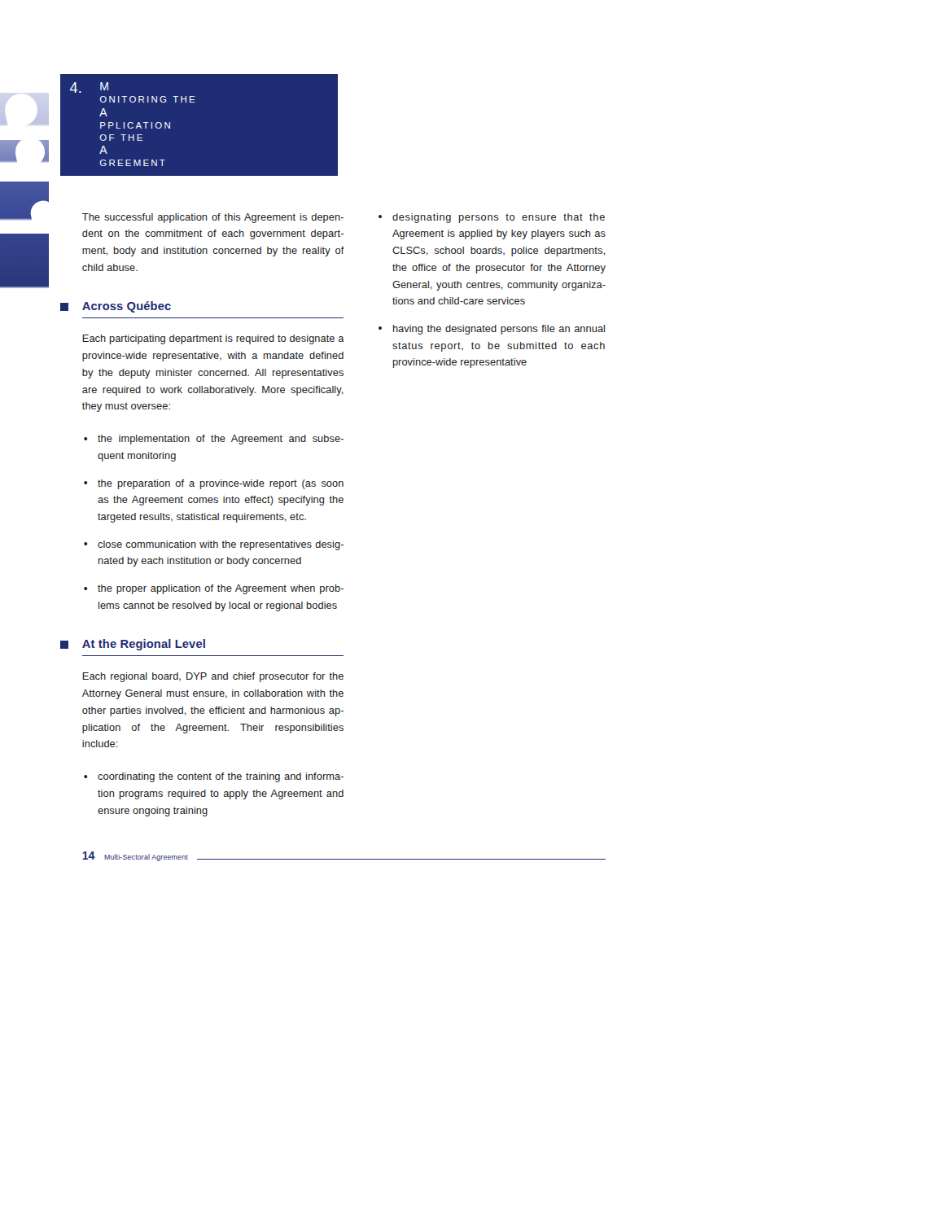4.
MONITORING THE APPLICATION OF THE AGREEMENT
The successful application of this Agreement is dependent on the commitment of each government department, body and institution concerned by the reality of child abuse.
Across Québec
Each participating department is required to designate a province-wide representative, with a mandate defined by the deputy minister concerned. All representatives are required to work collaboratively. More specifically, they must oversee:
the implementation of the Agreement and subsequent monitoring
the preparation of a province-wide report (as soon as the Agreement comes into effect) specifying the targeted results, statistical requirements, etc.
close communication with the representatives designated by each institution or body concerned
the proper application of the Agreement when problems cannot be resolved by local or regional bodies
At the Regional Level
Each regional board, DYP and chief prosecutor for the Attorney General must ensure, in collaboration with the other parties involved, the efficient and harmonious application of the Agreement. Their responsibilities include:
coordinating the content of the training and information programs required to apply the Agreement and ensure ongoing training
designating persons to ensure that the Agreement is applied by key players such as CLSCs, school boards, police departments, the office of the prosecutor for the Attorney General, youth centres, community organizations and child-care services
having the designated persons file an annual status report, to be submitted to each province-wide representative
14
Multi-Sectoral Agreement